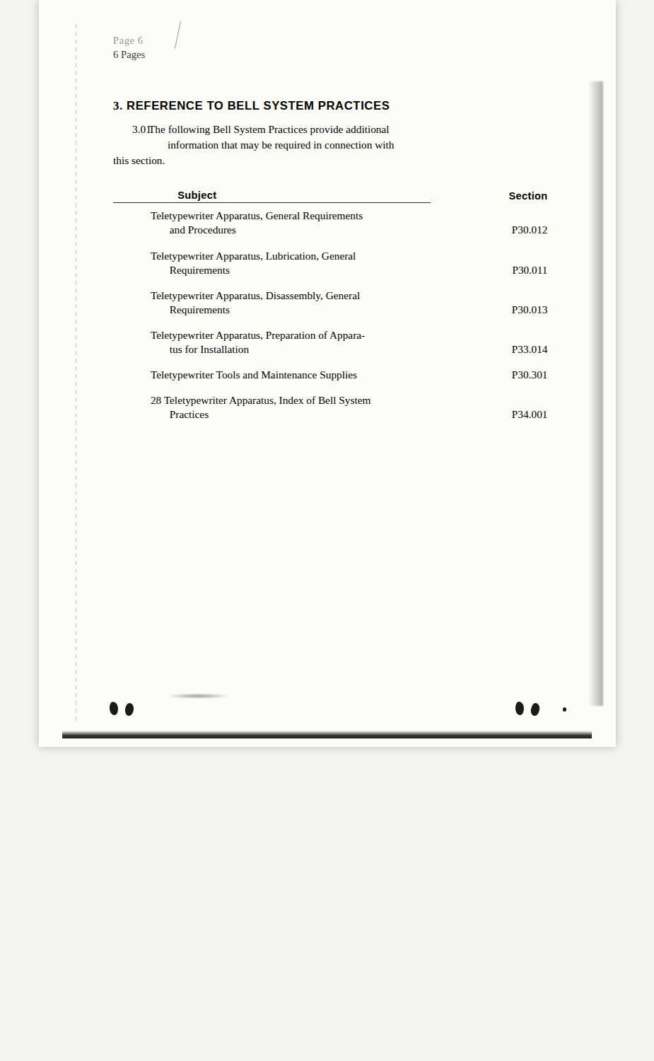Page 6 6 Pages
3. REFERENCE TO BELL SYSTEM PRACTICES
3.01 The following Bell System Practices provide additional information that may be required in connection with this section.
| Subject | Section |
| --- | --- |
| Teletypewriter Apparatus, General Requirements and Procedures | P30.012 |
| Teletypewriter Apparatus, Lubrication, General Requirements | P30.011 |
| Teletypewriter Apparatus, Disassembly, General Requirements | P30.013 |
| Teletypewriter Apparatus, Preparation of Appara- tus for Installation | P33.014 |
| Teletypewriter Tools and Maintenance Supplies | P30.301 |
| 28 Teletypewriter Apparatus, Index of Bell System Practices | P34.001 |